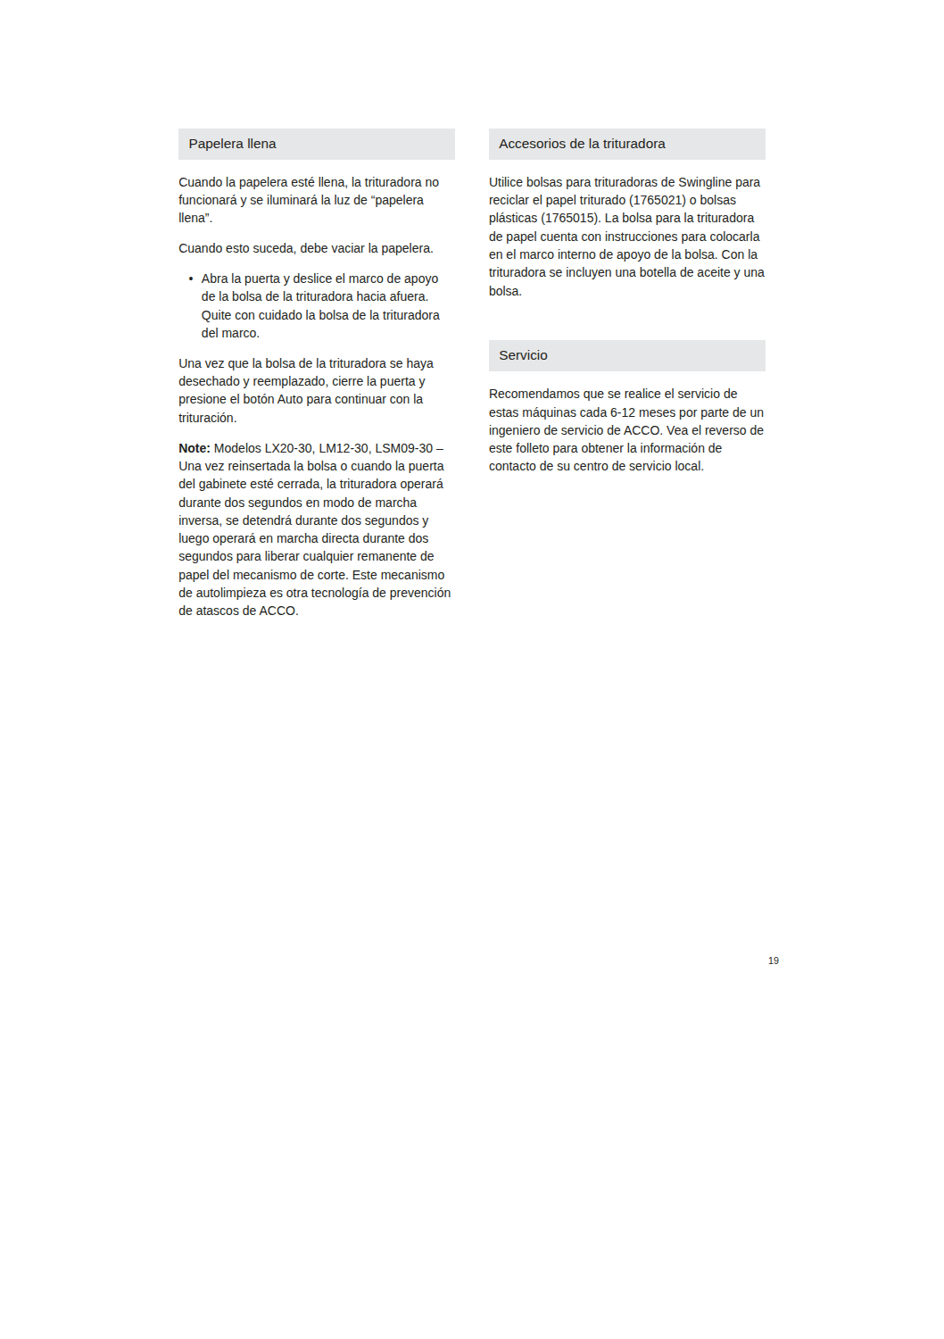Papelera llena
Cuando la papelera esté llena, la trituradora no funcionará y se iluminará la luz de “papelera llena”.
Cuando esto suceda, debe vaciar la papelera.
Abra la puerta y deslice el marco de apoyo de la bolsa de la trituradora hacia afuera. Quite con cuidado la bolsa de la trituradora del marco.
Una vez que la bolsa de la trituradora se haya desechado y reemplazado, cierre la puerta y presione el botón Auto para continuar con la trituración.
Note: Modelos LX20-30, LM12-30, LSM09-30 – Una vez reinsertada la bolsa o cuando la puerta del gabinete esté cerrada, la trituradora operará durante dos segundos en modo de marcha inversa, se detendrá durante dos segundos y luego operará en marcha directa durante dos segundos para liberar cualquier remanente de papel del mecanismo de corte. Este mecanismo de autolimpieza es otra tecnología de prevención de atascos de ACCO.
Accesorios de la trituradora
Utilice bolsas para trituradoras de Swingline para reciclar el papel triturado (1765021) o bolsas plásticas (1765015). La bolsa para la trituradora de papel cuenta con instrucciones para colocarla en el marco interno de apoyo de la bolsa. Con la trituradora se incluyen una botella de aceite y una bolsa.
Servicio
Recomendamos que se realice el servicio de estas máquinas cada 6-12 meses por parte de un ingeniero de servicio de ACCO. Vea el reverso de este folleto para obtener la información de contacto de su centro de servicio local.
19